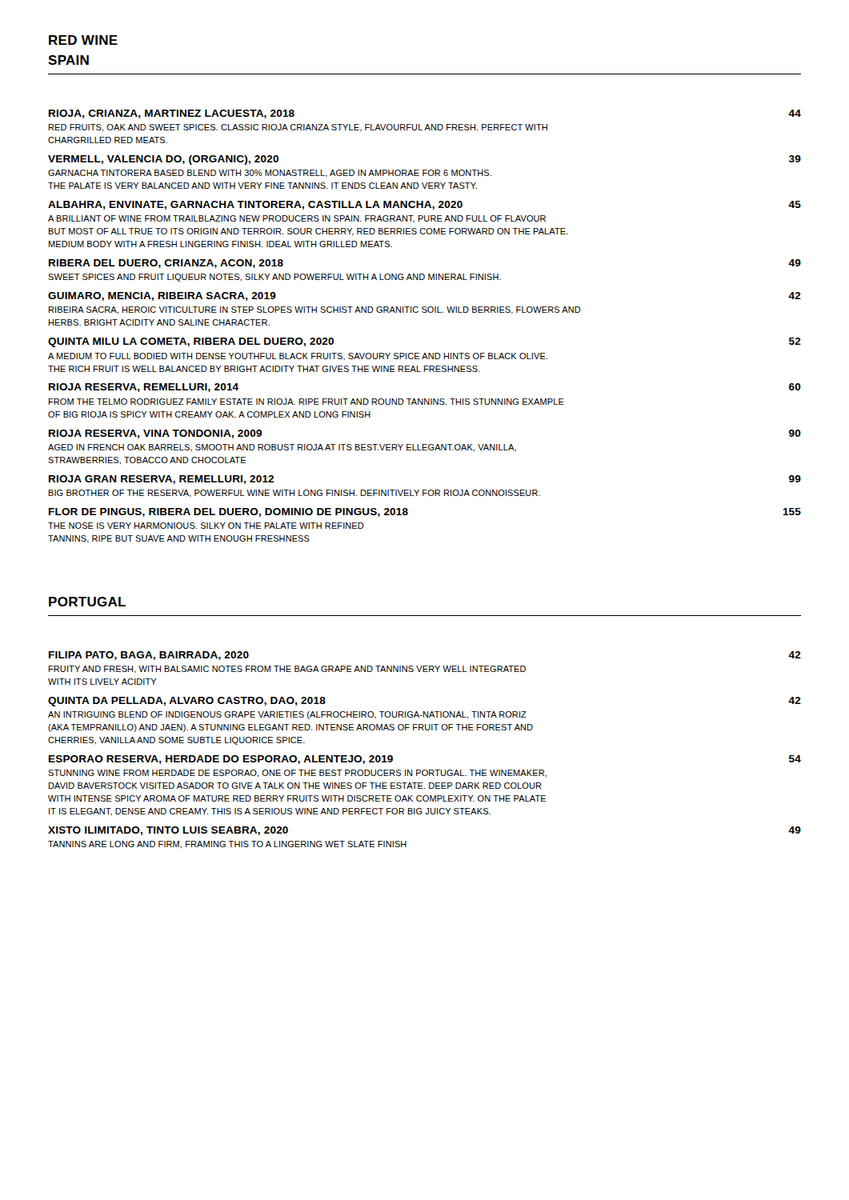RED WINE
SPAIN
RIOJA, CRIANZA, MARTINEZ LACUESTA, 2018 44
RED FRUITS, OAK AND SWEET SPICES. CLASSIC RIOJA CRIANZA STYLE, FLAVOURFUL AND FRESH. PERFECT WITH
CHARGRILLED RED MEATS.
VERMELL, VALENCIA DO, (ORGANIC), 2020 39
GARNACHA TINTORERA BASED BLEND WITH 30% MONASTRELL, AGED IN AMPHORAE FOR 6 MONTHS.
THE PALATE IS VERY BALANCED AND WITH VERY FINE TANNINS. IT ENDS CLEAN AND VERY TASTY.
ALBAHRA, ENVINATE, GARNACHA TINTORERA, CASTILLA LA MANCHA, 2020 45
A BRILLIANT OF WINE FROM TRAILBLAZING NEW PRODUCERS IN SPAIN. FRAGRANT, PURE AND FULL OF FLAVOUR
BUT MOST OF ALL TRUE TO ITS ORIGIN AND TERROIR. SOUR CHERRY, RED BERRIES COME FORWARD ON THE PALATE.
MEDIUM BODY WITH A FRESH LINGERING FINISH. IDEAL WITH GRILLED MEATS.
RIBERA DEL DUERO, CRIANZA, ACON, 2018 49
SWEET SPICES AND FRUIT LIQUEUR NOTES, SILKY AND POWERFUL WITH A LONG AND MINERAL FINISH.
GUIMARO, MENCIA, RIBEIRA SACRA, 2019 42
RIBEIRA SACRA, HEROIC VITICULTURE IN STEP SLOPES WITH SCHIST AND GRANITIC SOIL. WILD BERRIES, FLOWERS AND
HERBS. BRIGHT ACIDITY AND SALINE CHARACTER.
QUINTA MILU LA COMETA, RIBERA DEL DUERO, 2020 52
A MEDIUM TO FULL BODIED WITH DENSE YOUTHFUL BLACK FRUITS, SAVOURY SPICE AND HINTS OF BLACK OLIVE.
THE RICH FRUIT IS WELL BALANCED BY BRIGHT ACIDITY THAT GIVES THE WINE REAL FRESHNESS.
RIOJA RESERVA, REMELLURI, 2014 60
FROM THE TELMO RODRIGUEZ FAMILY ESTATE IN RIOJA. RIPE FRUIT AND ROUND TANNINS. THIS STUNNING EXAMPLE
OF BIG RIOJA IS SPICY WITH CREAMY OAK. A COMPLEX AND LONG FINISH
RIOJA RESERVA, VINA TONDONIA, 2009 90
AGED IN FRENCH OAK BARRELS, SMOOTH AND ROBUST RIOJA AT ITS BEST.VERY ELLEGANT.OAK, VANILLA,
STRAWBERRIES, TOBACCO AND CHOCOLATE
RIOJA GRAN RESERVA, REMELLURI, 2012 99
BIG BROTHER OF THE RESERVA, POWERFUL WINE WITH LONG FINISH. DEFINITIVELY FOR RIOJA CONNOISSEUR.
FLOR DE PINGUS, RIBERA DEL DUERO, DOMINIO DE PINGUS, 2018 155
THE NOSE IS VERY HARMONIOUS. SILKY ON THE PALATE WITH REFINED
TANNINS, RIPE BUT SUAVE AND WITH ENOUGH FRESHNESS
PORTUGAL
FILIPA PATO, BAGA, BAIRRADA, 2020 42
FRUITY AND FRESH, WITH BALSAMIC NOTES FROM THE BAGA GRAPE AND TANNINS VERY WELL INTEGRATED
WITH ITS LIVELY ACIDITY
QUINTA DA PELLADA, ALVARO CASTRO, DAO, 2018 42
AN INTRIGUING BLEND OF INDIGENOUS GRAPE VARIETIES (ALFROCHEIRO, TOURIGA-NATIONAL, TINTA RORIZ
(AKA TEMPRANILLO) AND JAEN). A STUNNING ELEGANT RED. INTENSE AROMAS OF FRUIT OF THE FOREST AND
CHERRIES, VANILLA AND SOME SUBTLE LIQUORICE SPICE.
ESPORAO RESERVA, HERDADE DO ESPORAO, ALENTEJO, 2019 54
STUNNING WINE FROM HERDADE DE ESPORAO, ONE OF THE BEST PRODUCERS IN PORTUGAL. THE WINEMAKER,
DAVID BAVERSTOCK VISITED ASADOR TO GIVE A TALK ON THE WINES OF THE ESTATE. DEEP DARK RED COLOUR
WITH INTENSE SPICY AROMA OF MATURE RED BERRY FRUITS WITH DISCRETE OAK COMPLEXITY. ON THE PALATE
IT IS ELEGANT, DENSE AND CREAMY. THIS IS A SERIOUS WINE AND PERFECT FOR BIG JUICY STEAKS.
XISTO ILIMITADO, TINTO LUIS SEABRA, 2020 49
TANNINS ARE LONG AND FIRM, FRAMING THIS TO A LINGERING WET SLATE FINISH